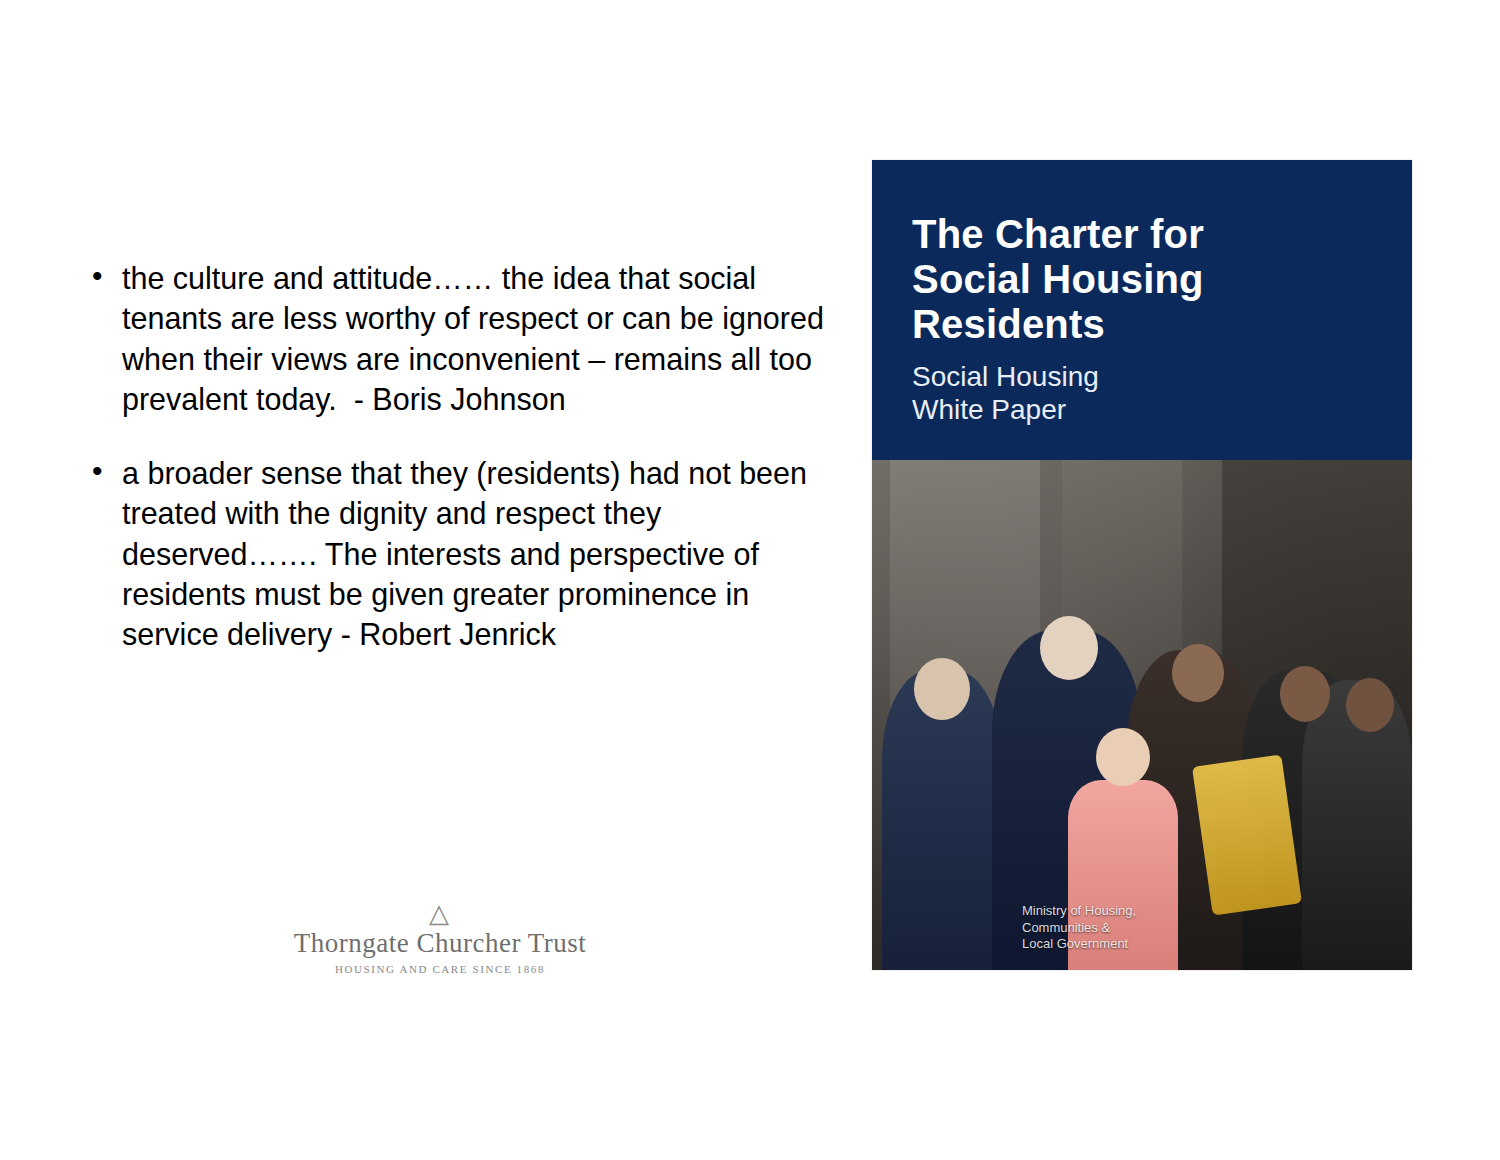the culture and attitude…… the idea that social tenants are less worthy of respect or can be ignored when their views are inconvenient – remains all too prevalent today. - Boris Johnson
a broader sense that they (residents) had not been treated with the dignity and respect they deserved……. The interests and perspective of residents must be given greater prominence in service delivery - Robert Jenrick
△
Thorngate Churcher Trust
HOUSING AND CARE SINCE 1868
The Charter for
Social Housing
Residents
Social Housing
White Paper
Ministry of Housing, Communities & Local Government